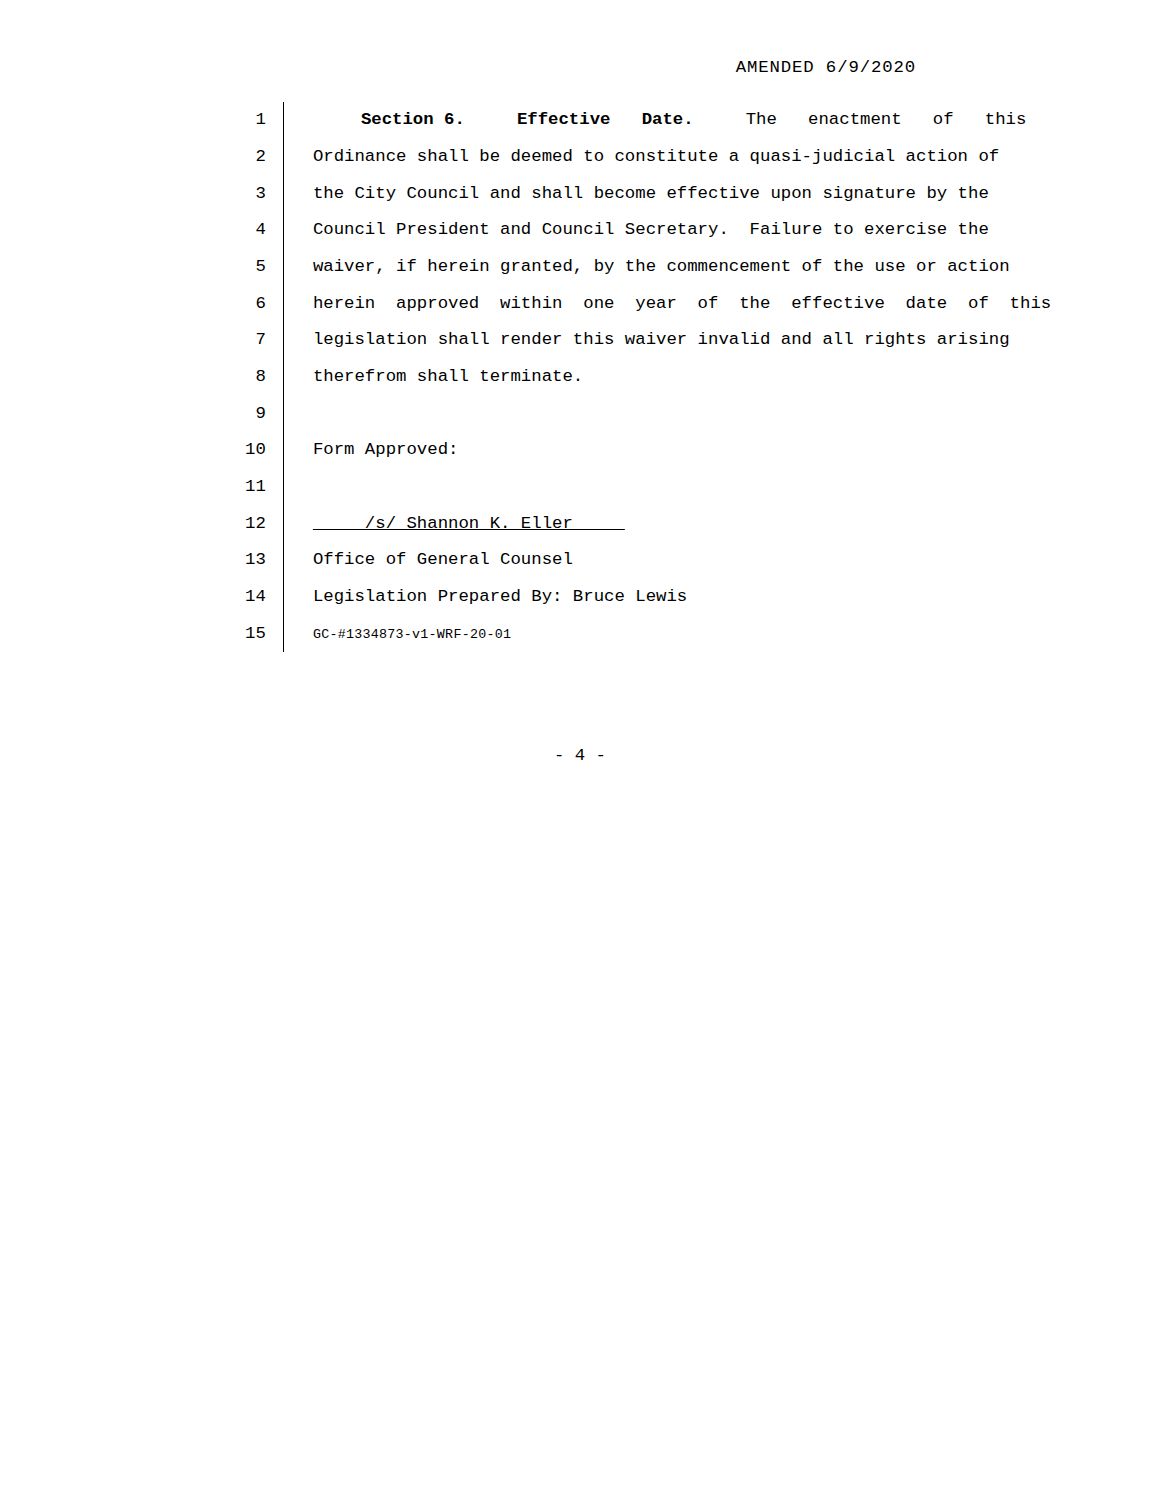AMENDED 6/9/2020
| 1 | Section 6. Effective Date. The enactment of this |
| 2 | Ordinance shall be deemed to constitute a quasi-judicial action of |
| 3 | the City Council and shall become effective upon signature by the |
| 4 | Council President and Council Secretary. Failure to exercise the |
| 5 | waiver, if herein granted, by the commencement of the use or action |
| 6 | herein approved within one year of the effective date of this |
| 7 | legislation shall render this waiver invalid and all rights arising |
| 8 | therefrom shall terminate. |
| 9 | |
| 10 | Form Approved: |
| 11 | |
| 12 | /s/ Shannon K. Eller |
| 13 | Office of General Counsel |
| 14 | Legislation Prepared By: Bruce Lewis |
| 15 | GC-#1334873-v1-WRF-20-01 |
- 4 -